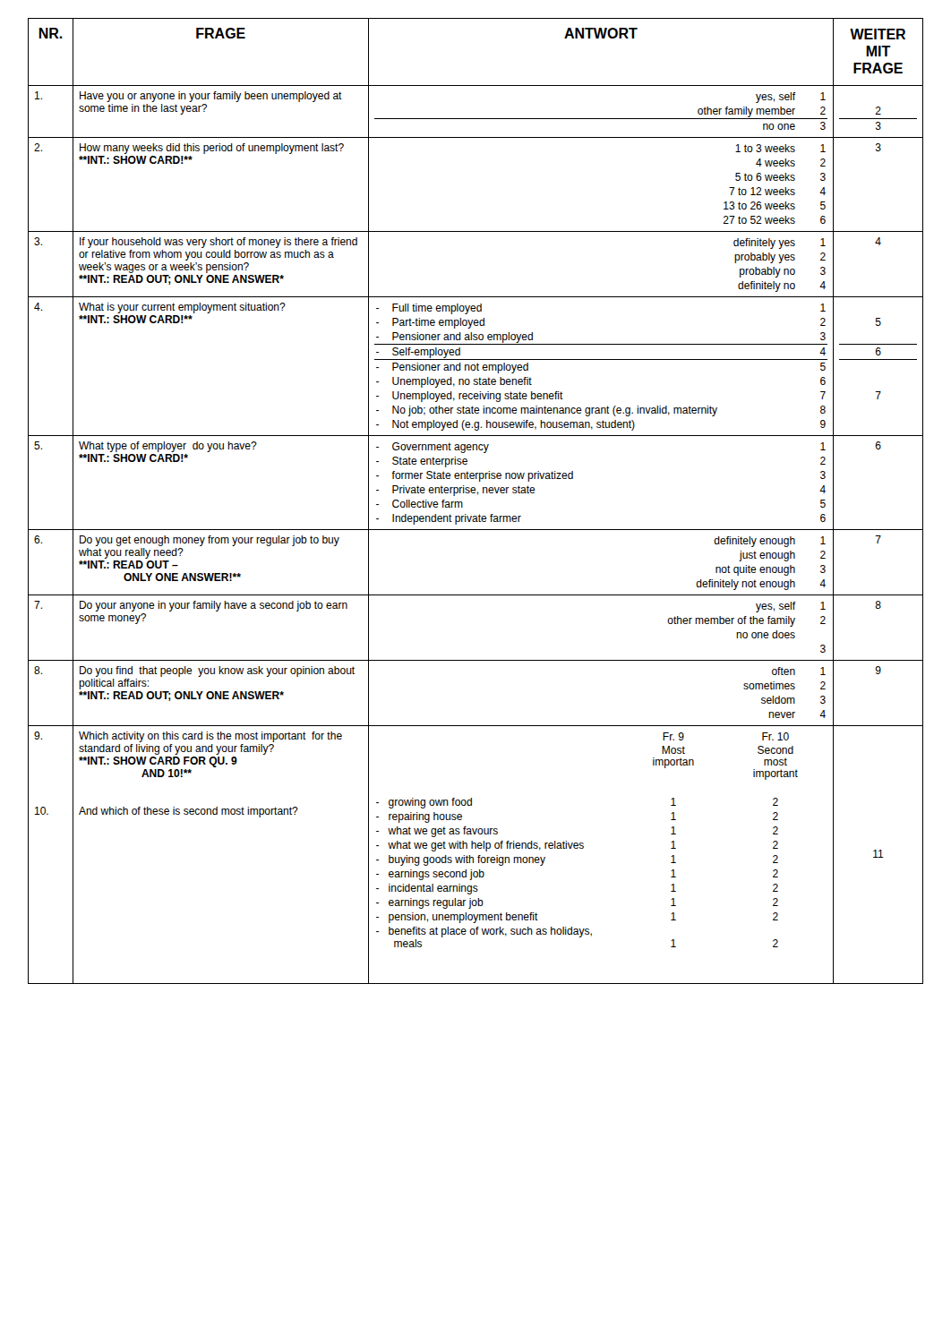| NR. | FRAGE | ANTWORT | WEITER MIT FRAGE |
| --- | --- | --- | --- |
| 1. | Have you or anyone in your family been unemployed at some time in the last year? | / yes, self / 1 / / other family member / 2 / / no one / 3 / | / 2 / / 3 / |
| 2. | How many weeks did this period of unemployment last? **INT.: SHOW CARD!** | / 1 to 3 weeks / 1 / / 4 weeks / 2 / / 5 to 6 weeks / 3 / / 7 to 12 weeks / 4 / / 13 to 26 weeks / 5 / / 27 to 52 weeks / 6 / | 3 |
| 3. | If your household was very short of money is there a friend or relative from whom you could borrow as much as a week’s wages or a week’s pension? **INT.: READ OUT; ONLY ONE ANSWER* | / definitely yes / 1 / / probably yes / 2 / / probably no / 3 / / definitely no / 4 / | 4 |
| 4. | What is your current employment situation? **INT.: SHOW CARD!** | / - / Full time employed / 1 / / - / Part-time employed / 2 / / - / Pensioner and also employed / 3 / / - / Self-employed / 4 / / - / Pensioner and not employed / 5 / / - / Unemployed, no state benefit / 6 / / - / Unemployed, receiving state benefit / 7 / / - / No job; other state income maintenance grant (e.g. invalid, maternity / 8 / / - / Not employed (e.g. housewife, houseman, student) / 9 / | / 5 / / 6 / / 7 / |
| 5. | What type of employer do you have? **INT.: SHOW CARD!* | / - / Government agency / 1 / / - / State enterprise / 2 / / - / former State enterprise now privatized / 3 / / - / Private enterprise, never state / 4 / / - / Collective farm / 5 / / - / Independent private farmer / 6 / | 6 |
| 6. | Do you get enough money from your regular job to buy what you really need? **INT.: READ OUT – ONLY ONE ANSWER!** | / definitely enough / 1 / / just enough / 2 / / not quite enough / 3 / / definitely not enough / 4 / | 7 |
| 7. | Do your anyone in your family have a second job to earn some money? | / yes, self / 1 / / other member of the family / 2 / / no one does / / / / 3 / | 8 |
| 8. | Do you find that people you know ask your opinion about political affairs: **INT.: READ OUT; ONLY ONE ANSWER* | / often / 1 / / sometimes / 2 / / seldom / 3 / / never / 4 / | 9 |
| 9. 10. | Which activity on this card is the most important for the standard of living of you and your family? **INT.: SHOW CARD FOR QU. 9 AND 10!** And which of these is second most important? | / / Fr. 9 / Fr. 10 / / / Most importan / Second most important / / - growing own food / 1 / 2 / / - repairing house / 1 / 2 / / - what we get as favours / 1 / 2 / / - what we get with help of friends, relatives / 1 / 2 / / - buying goods with foreign money / 1 / 2 / / - earnings second job / 1 / 2 / / - incidental earnings / 1 / 2 / / - earnings regular job / 1 / 2 / / - pension, unemployment benefit / 1 / 2 / / - benefits at place of work, such as holidays, meals / 1 / 2 / | 11 |